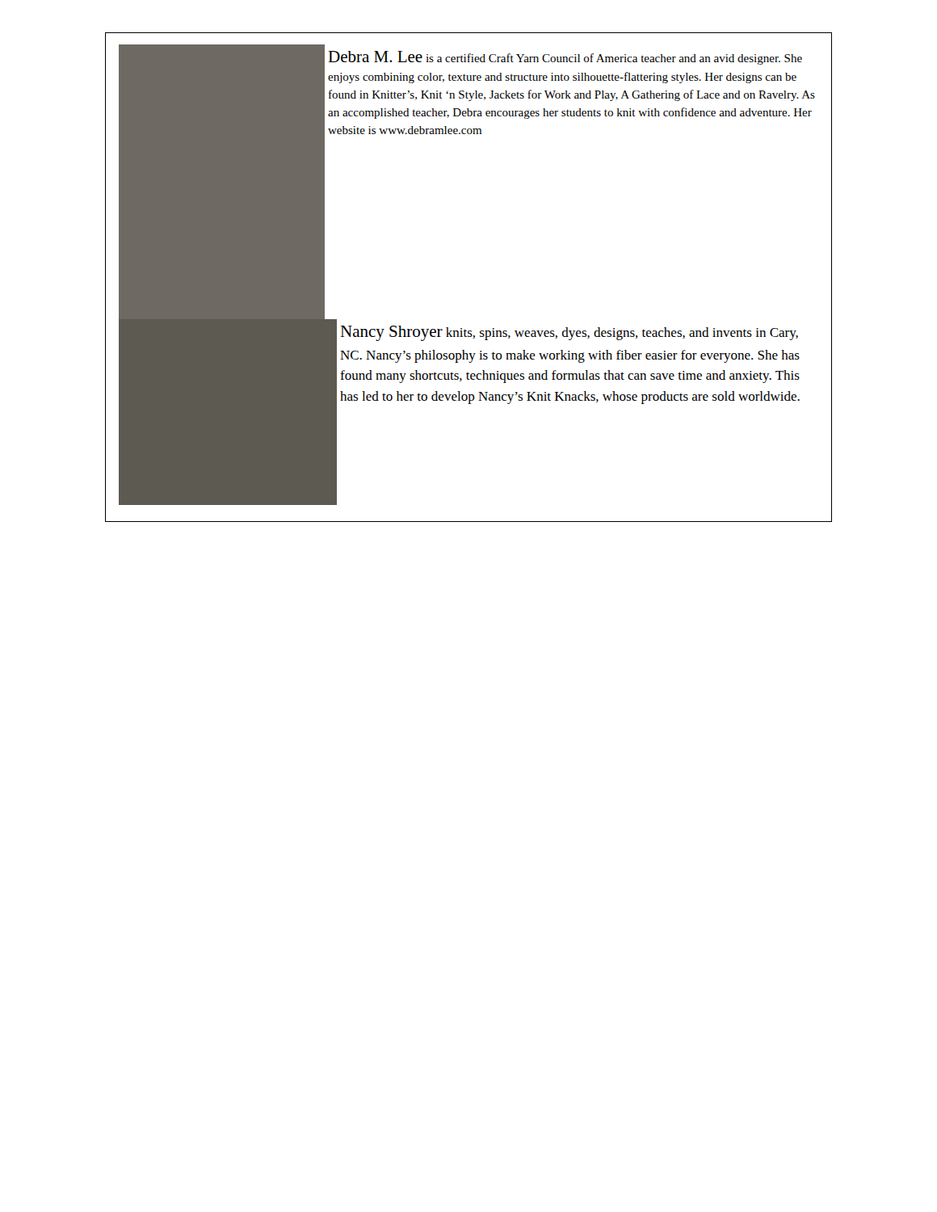Debra M. Lee is a certified Craft Yarn Council of America teacher and an avid designer. She enjoys combining color, texture and structure into silhouette-flattering styles. Her designs can be found in Knitter’s, Knit ‘n Style, Jackets for Work and Play, A Gathering of Lace and on Ravelry. As an accomplished teacher, Debra encourages her students to knit with confidence and adventure. Her website is www.debramlee.com
Nancy Shroyer knits, spins, weaves, dyes, designs, teaches, and invents in Cary, NC. Nancy’s philosophy is to make working with fiber easier for everyone. She has found many shortcuts, techniques and formulas that can save time and anxiety. This has led to her to develop Nancy’s Knit Knacks, whose products are sold worldwide.